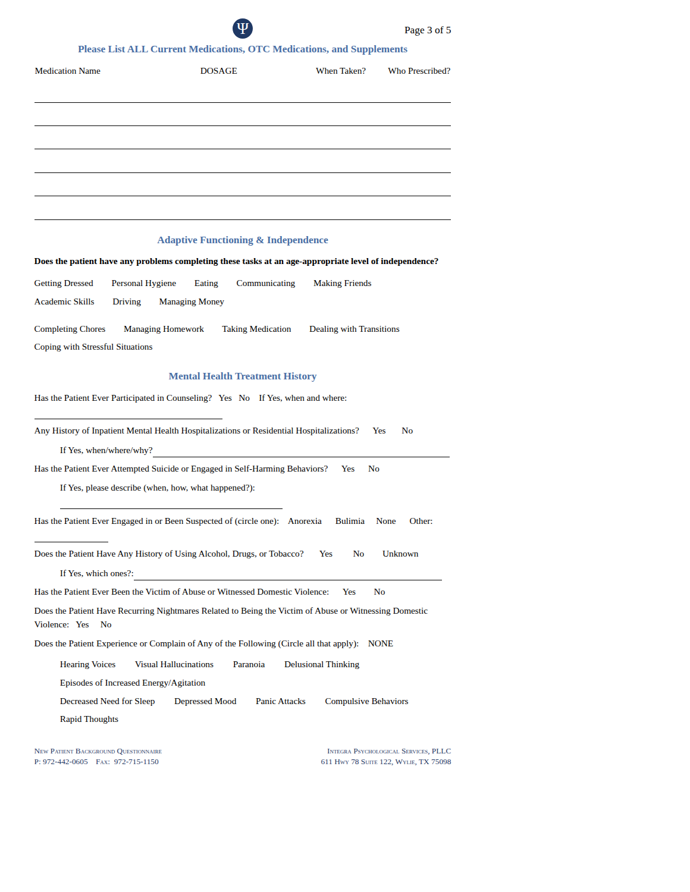Page 3 of 5
Ψ
Please List ALL Current Medications, OTC Medications, and Supplements
| Medication Name | DOSAGE | When Taken? | Who Prescribed? |
| --- | --- | --- | --- |
Adaptive Functioning & Independence
Does the patient have any problems completing these tasks at an age-appropriate level of independence?
Getting Dressed Personal Hygiene Eating Communicating Making Friends Academic Skills Driving Managing Money
Completing Chores Managing Homework Taking Medication Dealing with Transitions Coping with Stressful Situations
Mental Health Treatment History
Has the Patient Ever Participated in Counseling? Yes No If Yes, when and where:
Any History of Inpatient Mental Health Hospitalizations or Residential Hospitalizations? Yes No
If Yes, when/where/why?
Has the Patient Ever Attempted Suicide or Engaged in Self-Harming Behaviors? Yes No
If Yes, please describe (when, how, what happened?):
Has the Patient Ever Engaged in or Been Suspected of (circle one): Anorexia Bulimia None Other:
Does the Patient Have Any History of Using Alcohol, Drugs, or Tobacco? Yes No Unknown
If Yes, which ones?:
Has the Patient Ever Been the Victim of Abuse or Witnessed Domestic Violence: Yes No
Does the Patient Have Recurring Nightmares Related to Being the Victim of Abuse or Witnessing Domestic Violence: Yes No
Does the Patient Experience or Complain of Any of the Following (Circle all that apply): NONE
Hearing Voices Visual Hallucinations Paranoia Delusional Thinking Episodes of Increased Energy/Agitation
Decreased Need for Sleep Depressed Mood Panic Attacks Compulsive Behaviors Rapid Thoughts
New Patient Background Questionnaire
P: 972-442-0605 Fax: 972-715-1150
Integra Psychological Services, PLLC
611 Hwy 78 Suite 122, Wylie, TX 75098